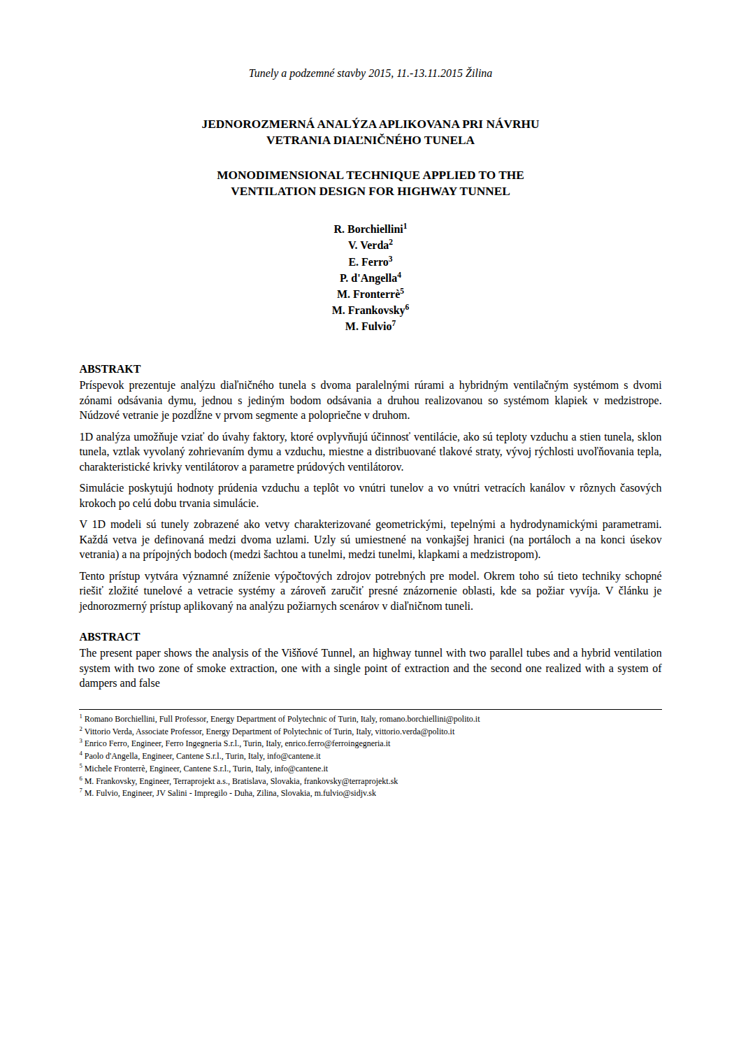Tunely a podzemné stavby 2015, 11.-13.11.2015 Žilina
Jednorozmerná analýza aplikovana pri návrhu
vetrania diaľničného tunela
Monodimensional technique applied to the
ventilation design for highway tunnel
R. Borchiellini1
V. Verda2
E. Ferro3
P. d'Angella4
M. Fronterrè5
M. Frankovsky6
M. Fulvio7
Abstrakt
Príspevok prezentuje analýzu diaľničného tunela s dvoma paralelnými rúrami a hybridným ventilačným systémom s dvomi zónami odsávania dymu, jednou s jediným bodom odsávania a druhou realizovanou so systémom klapiek v medzistrope. Núdzové vetranie je pozdĺžne v prvom segmente a polopriečne v druhom.
1D analýza umožňuje vziať do úvahy faktory, ktoré ovplyvňujú účinnosť ventilácie, ako sú teploty vzduchu a stien tunela, sklon tunela, vztlak vyvolaný zohrievaním dymu a vzduchu, miestne a distribuované tlakové straty, vývoj rýchlosti uvoľňovania tepla, charakteristické krivky ventilátorov a parametre prúdových ventilátorov.
Simulácie poskytujú hodnoty prúdenia vzduchu a teplôt vo vnútri tunelov a vo vnútri vetracích kanálov v rôznych časových krokoch po celú dobu trvania simulácie.
V 1D modeli sú tunely zobrazené ako vetvy charakterizované geometrickými, tepelnými a hydrodynamickými parametrami. Každá vetva je definovaná medzi dvoma uzlami. Uzly sú umiestnené na vonkajšej hranici (na portáloch a na konci úsekov vetrania) a na prípojných bodoch (medzi šachtou a tunelmi, medzi tunelmi, klapkami a medzistropom).
Tento prístup vytvára významné zníženie výpočtových zdrojov potrebných pre model. Okrem toho sú tieto techniky schopné riešiť zložité tunelové a vetracie systémy a zároveň zaručiť presné znázornenie oblasti, kde sa požiar vyvíja. V článku je jednorozmerný prístup aplikovaný na analýzu požiarnych scenárov v diaľničnom tuneli.
Abstract
The present paper shows the analysis of the Višňové Tunnel, an highway tunnel with two parallel tubes and a hybrid ventilation system with two zone of smoke extraction, one with a single point of extraction and the second one realized with a system of dampers and false
1Romano Borchiellini, Full Professor, Energy Department of Polytechnic of Turin, Italy, romano.borchiellini@polito.it
2Vittorio Verda, Associate Professor, Energy Department of Polytechnic of Turin, Italy, vittorio.verda@polito.it
3Enrico Ferro, Engineer, Ferro Ingegneria S.r.l., Turin, Italy, enrico.ferro@ferroingegneria.it
4Paolo d'Angella, Engineer, Cantene S.r.l., Turin, Italy, info@cantene.it
5Michele Fronterrè, Engineer, Cantene S.r.l., Turin, Italy, info@cantene.it
6M. Frankovsky, Engineer, Terraprojekt a.s., Bratislava, Slovakia, frankovsky@terraprojekt.sk
7M. Fulvio, Engineer, JV Salini - Impregilo - Duha, Zilina, Slovakia, m.fulvio@sidjv.sk